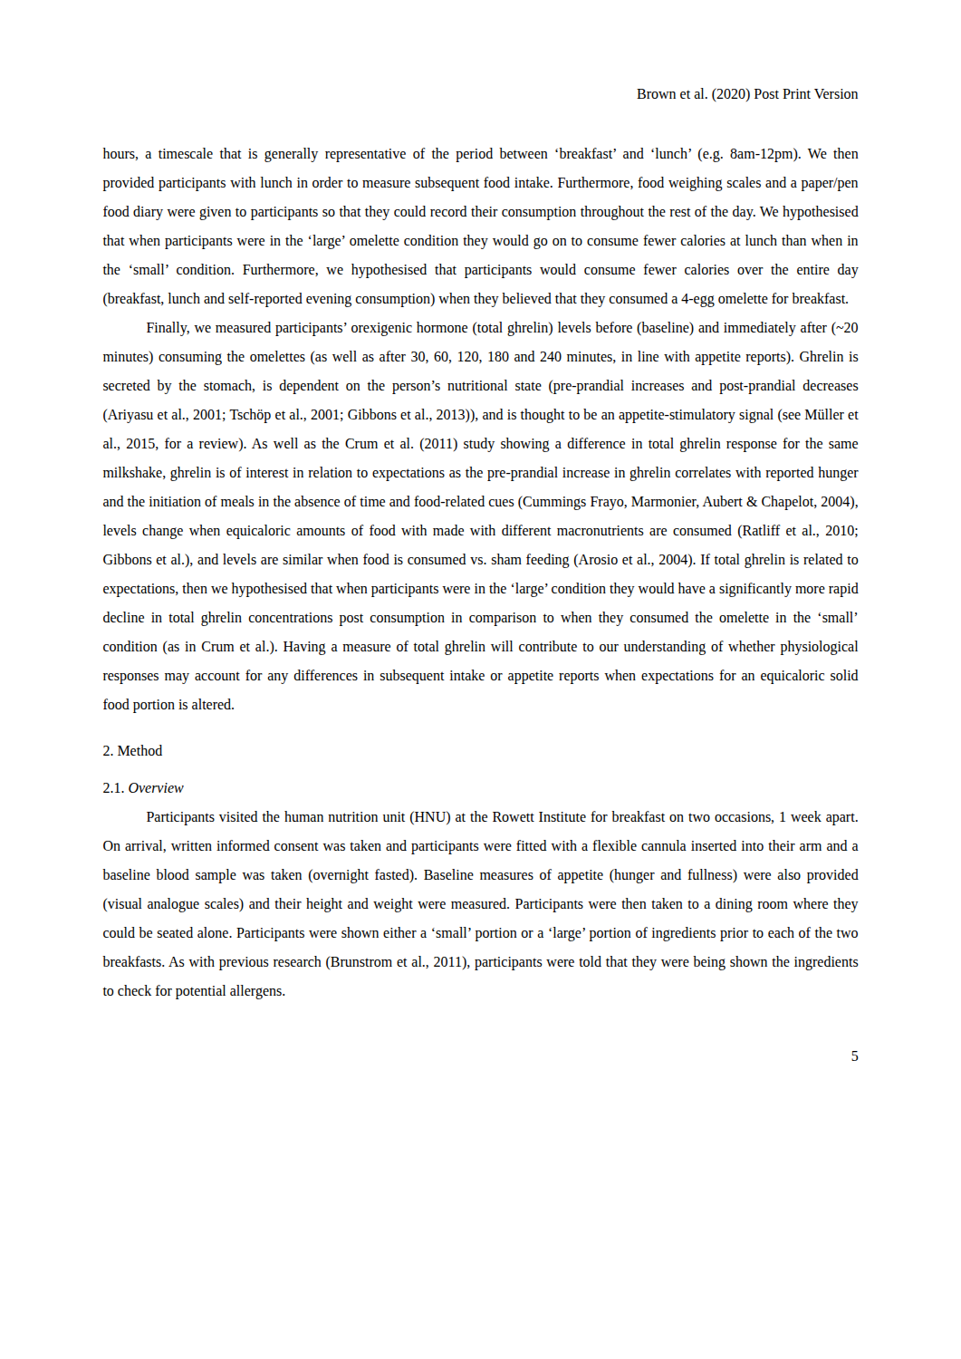Brown et al. (2020) Post Print Version
hours, a timescale that is generally representative of the period between ‘breakfast’ and ‘lunch’ (e.g. 8am-12pm). We then provided participants with lunch in order to measure subsequent food intake. Furthermore, food weighing scales and a paper/pen food diary were given to participants so that they could record their consumption throughout the rest of the day. We hypothesised that when participants were in the ‘large’ omelette condition they would go on to consume fewer calories at lunch than when in the ‘small’ condition. Furthermore, we hypothesised that participants would consume fewer calories over the entire day (breakfast, lunch and self-reported evening consumption) when they believed that they consumed a 4-egg omelette for breakfast.
Finally, we measured participants’ orexigenic hormone (total ghrelin) levels before (baseline) and immediately after (~20 minutes) consuming the omelettes (as well as after 30, 60, 120, 180 and 240 minutes, in line with appetite reports). Ghrelin is secreted by the stomach, is dependent on the person’s nutritional state (pre-prandial increases and post-prandial decreases (Ariyasu et al., 2001; Tschöp et al., 2001; Gibbons et al., 2013)), and is thought to be an appetite-stimulatory signal (see Müller et al., 2015, for a review). As well as the Crum et al. (2011) study showing a difference in total ghrelin response for the same milkshake, ghrelin is of interest in relation to expectations as the pre-prandial increase in ghrelin correlates with reported hunger and the initiation of meals in the absence of time and food-related cues (Cummings Frayo, Marmonier, Aubert & Chapelot, 2004), levels change when equicaloric amounts of food with made with different macronutrients are consumed (Ratliff et al., 2010; Gibbons et al.), and levels are similar when food is consumed vs. sham feeding (Arosio et al., 2004). If total ghrelin is related to expectations, then we hypothesised that when participants were in the ‘large’ condition they would have a significantly more rapid decline in total ghrelin concentrations post consumption in comparison to when they consumed the omelette in the ‘small’ condition (as in Crum et al.). Having a measure of total ghrelin will contribute to our understanding of whether physiological responses may account for any differences in subsequent intake or appetite reports when expectations for an equicaloric solid food portion is altered.
2. Method
2.1. Overview
Participants visited the human nutrition unit (HNU) at the Rowett Institute for breakfast on two occasions, 1 week apart. On arrival, written informed consent was taken and participants were fitted with a flexible cannula inserted into their arm and a baseline blood sample was taken (overnight fasted). Baseline measures of appetite (hunger and fullness) were also provided (visual analogue scales) and their height and weight were measured. Participants were then taken to a dining room where they could be seated alone. Participants were shown either a ‘small’ portion or a ‘large’ portion of ingredients prior to each of the two breakfasts. As with previous research (Brunstrom et al., 2011), participants were told that they were being shown the ingredients to check for potential allergens.
5